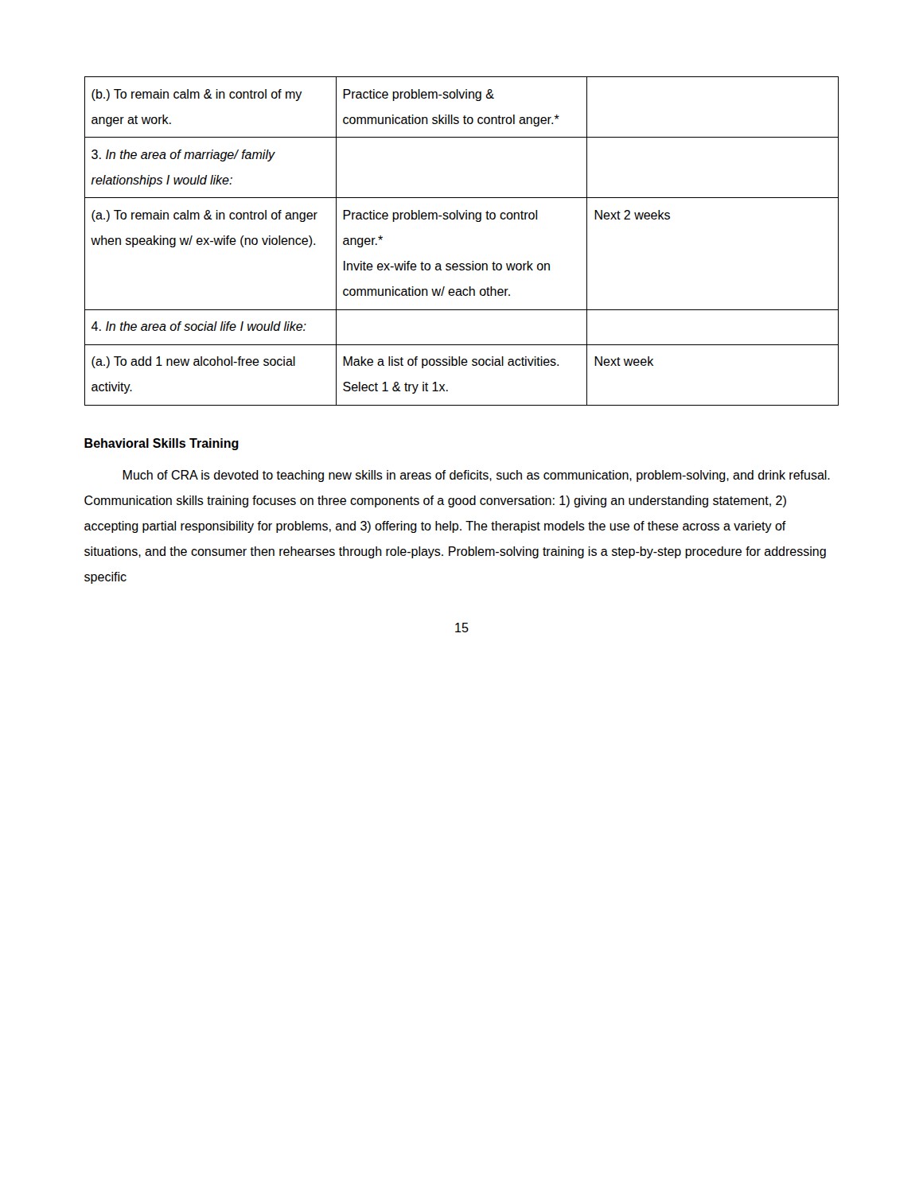| (b.) To remain calm & in control of my anger at work. | Practice problem-solving & communication skills to control anger.* | |
| 3. In the area of marriage/ family relationships I would like: | | |
| (a.) To remain calm & in control of anger when speaking w/ ex-wife (no violence). | Practice problem-solving to control anger.* Invite ex-wife to a session to work on communication w/ each other. | Next 2 weeks |
| 4. In the area of social life I would like: | | |
| (a.) To add 1 new alcohol-free social activity. | Make a list of possible social activities. Select 1 & try it 1x. | Next week |
Behavioral Skills Training
Much of CRA is devoted to teaching new skills in areas of deficits, such as communication, problem-solving, and drink refusal. Communication skills training focuses on three components of a good conversation: 1) giving an understanding statement, 2) accepting partial responsibility for problems, and 3) offering to help. The therapist models the use of these across a variety of situations, and the consumer then rehearses through role-plays. Problem-solving training is a step-by-step procedure for addressing specific
15